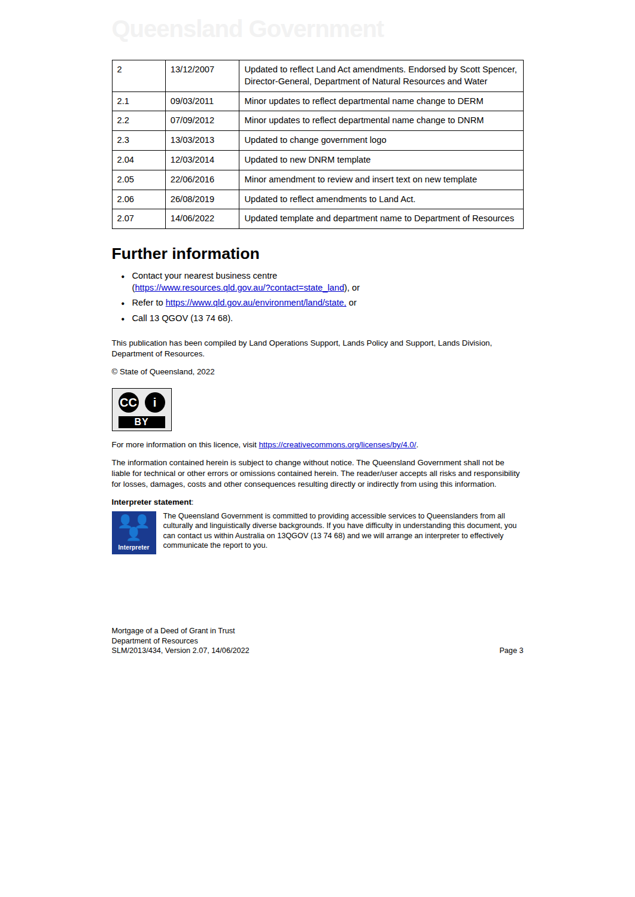Queensland Government
| 2 | 13/12/2007 | Updated to reflect Land Act amendments. Endorsed by Scott Spencer, Director-General, Department of Natural Resources and Water |
| 2.1 | 09/03/2011 | Minor updates to reflect departmental name change to DERM |
| 2.2 | 07/09/2012 | Minor updates to reflect departmental name change to DNRM |
| 2.3 | 13/03/2013 | Updated to change government logo |
| 2.04 | 12/03/2014 | Updated to new DNRM template |
| 2.05 | 22/06/2016 | Minor amendment to review and insert text on new template |
| 2.06 | 26/08/2019 | Updated to reflect amendments to Land Act. |
| 2.07 | 14/06/2022 | Updated template and department name to Department of Resources |
Further information
Contact your nearest business centre
(https://www.resources.qld.gov.au/?contact=state_land), or
Refer to https://www.qld.gov.au/environment/land/state, or
Call 13 QGOV (13 74 68).
This publication has been compiled by Land Operations Support, Lands Policy and Support, Lands Division, Department of Resources.
© State of Queensland, 2022
CC
i
BY
For more information on this licence, visit https://creativecommons.org/licenses/by/4.0/.
The information contained herein is subject to change without notice. The Queensland Government shall not be liable for technical or other errors or omissions contained herein. The reader/user accepts all risks and responsibility for losses, damages, costs and other consequences resulting directly or indirectly from using this information.
Interpreter statement:
👤👤👤
Interpreter
The Queensland Government is committed to providing accessible services to Queenslanders from all culturally and linguistically diverse backgrounds. If you have difficulty in understanding this document, you can contact us within Australia on 13QGOV (13 74 68) and we will arrange an interpreter to effectively communicate the report to you.
Mortgage of a Deed of Grant in Trust
Department of Resources
SLM/2013/434, Version 2.07, 14/06/2022
Page 3